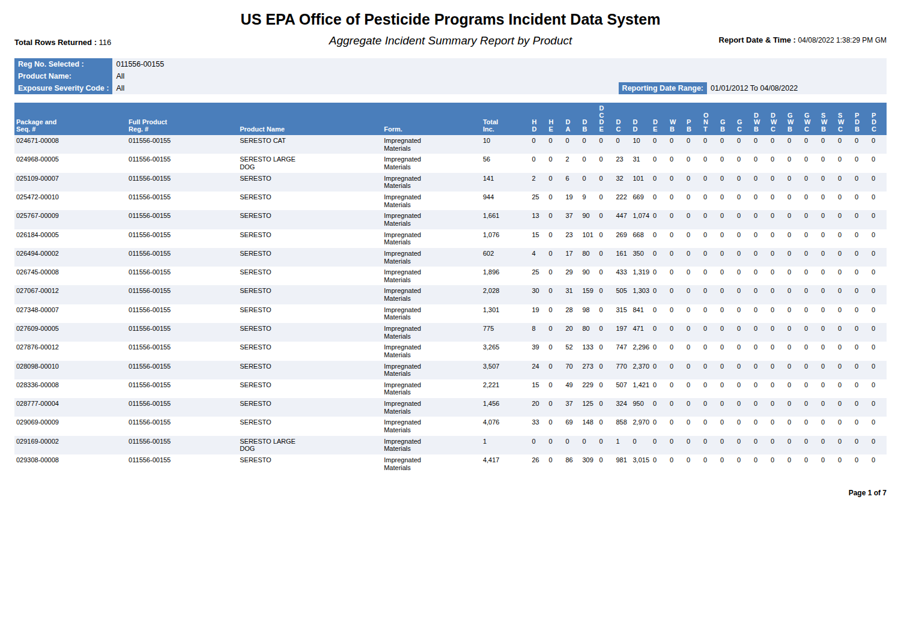US EPA Office of Pesticide Programs Incident Data System
Total Rows Returned : 116
Aggregate Incident Summary Report by Product
Report Date & Time : 04/08/2022 1:38:29 PM GM
| Reg No. Selected : | 011556-00155 |
| Product Name: | All |
| Exposure Severity Code : | All | Reporting Date Range: | 01/01/2012 To 04/08/2022 |
| Package and Seq. # | Full Product Reg. # | Product Name | Form. | Total Inc. | H D | H E | D A | D B | D C D E | D C | D D | D E | W B | P B | O N T | G B | G C | D W B | D W C | G W B | G W C | S W B | S W C | P D B | P D C |
| --- | --- | --- | --- | --- | --- | --- | --- | --- | --- | --- | --- | --- | --- | --- | --- | --- | --- | --- | --- | --- | --- | --- | --- | --- | --- |
| 024671-00008 | 011556-00155 | SERESTO CAT | Impregnated Materials | 10 | 0 | 0 | 0 | 0 | 0 | 0 | 10 | 0 | 0 | 0 | 0 | 0 | 0 | 0 | 0 | 0 | 0 | 0 | 0 | 0 | 0 |
| 024968-00005 | 011556-00155 | SERESTO LARGE DOG | Impregnated Materials | 56 | 0 | 0 | 2 | 0 | 0 | 23 | 31 | 0 | 0 | 0 | 0 | 0 | 0 | 0 | 0 | 0 | 0 | 0 | 0 | 0 | 0 |
| 025109-00007 | 011556-00155 | SERESTO | Impregnated Materials | 141 | 2 | 0 | 6 | 0 | 0 | 32 | 101 | 0 | 0 | 0 | 0 | 0 | 0 | 0 | 0 | 0 | 0 | 0 | 0 | 0 | 0 |
| 025472-00010 | 011556-00155 | SERESTO | Impregnated Materials | 944 | 25 | 0 | 19 | 9 | 0 | 222 | 669 | 0 | 0 | 0 | 0 | 0 | 0 | 0 | 0 | 0 | 0 | 0 | 0 | 0 | 0 |
| 025767-00009 | 011556-00155 | SERESTO | Impregnated Materials | 1,661 | 13 | 0 | 37 | 90 | 0 | 447 | 1,074 | 0 | 0 | 0 | 0 | 0 | 0 | 0 | 0 | 0 | 0 | 0 | 0 | 0 | 0 |
| 026184-00005 | 011556-00155 | SERESTO | Impregnated Materials | 1,076 | 15 | 0 | 23 | 101 | 0 | 269 | 668 | 0 | 0 | 0 | 0 | 0 | 0 | 0 | 0 | 0 | 0 | 0 | 0 | 0 | 0 |
| 026494-00002 | 011556-00155 | SERESTO | Impregnated Materials | 602 | 4 | 0 | 17 | 80 | 0 | 161 | 350 | 0 | 0 | 0 | 0 | 0 | 0 | 0 | 0 | 0 | 0 | 0 | 0 | 0 | 0 |
| 026745-00008 | 011556-00155 | SERESTO | Impregnated Materials | 1,896 | 25 | 0 | 29 | 90 | 0 | 433 | 1,319 | 0 | 0 | 0 | 0 | 0 | 0 | 0 | 0 | 0 | 0 | 0 | 0 | 0 | 0 |
| 027067-00012 | 011556-00155 | SERESTO | Impregnated Materials | 2,028 | 30 | 0 | 31 | 159 | 0 | 505 | 1,303 | 0 | 0 | 0 | 0 | 0 | 0 | 0 | 0 | 0 | 0 | 0 | 0 | 0 | 0 |
| 027348-00007 | 011556-00155 | SERESTO | Impregnated Materials | 1,301 | 19 | 0 | 28 | 98 | 0 | 315 | 841 | 0 | 0 | 0 | 0 | 0 | 0 | 0 | 0 | 0 | 0 | 0 | 0 | 0 | 0 |
| 027609-00005 | 011556-00155 | SERESTO | Impregnated Materials | 775 | 8 | 0 | 20 | 80 | 0 | 197 | 471 | 0 | 0 | 0 | 0 | 0 | 0 | 0 | 0 | 0 | 0 | 0 | 0 | 0 | 0 |
| 027876-00012 | 011556-00155 | SERESTO | Impregnated Materials | 3,265 | 39 | 0 | 52 | 133 | 0 | 747 | 2,296 | 0 | 0 | 0 | 0 | 0 | 0 | 0 | 0 | 0 | 0 | 0 | 0 | 0 | 0 |
| 028098-00010 | 011556-00155 | SERESTO | Impregnated Materials | 3,507 | 24 | 0 | 70 | 273 | 0 | 770 | 2,370 | 0 | 0 | 0 | 0 | 0 | 0 | 0 | 0 | 0 | 0 | 0 | 0 | 0 | 0 |
| 028336-00008 | 011556-00155 | SERESTO | Impregnated Materials | 2,221 | 15 | 0 | 49 | 229 | 0 | 507 | 1,421 | 0 | 0 | 0 | 0 | 0 | 0 | 0 | 0 | 0 | 0 | 0 | 0 | 0 | 0 |
| 028777-00004 | 011556-00155 | SERESTO | Impregnated Materials | 1,456 | 20 | 0 | 37 | 125 | 0 | 324 | 950 | 0 | 0 | 0 | 0 | 0 | 0 | 0 | 0 | 0 | 0 | 0 | 0 | 0 | 0 |
| 029069-00009 | 011556-00155 | SERESTO | Impregnated Materials | 4,076 | 33 | 0 | 69 | 148 | 0 | 858 | 2,970 | 0 | 0 | 0 | 0 | 0 | 0 | 0 | 0 | 0 | 0 | 0 | 0 | 0 | 0 |
| 029169-00002 | 011556-00155 | SERESTO LARGE DOG | Impregnated Materials | 1 | 0 | 0 | 0 | 0 | 0 | 1 | 0 | 0 | 0 | 0 | 0 | 0 | 0 | 0 | 0 | 0 | 0 | 0 | 0 | 0 | 0 |
| 029308-00008 | 011556-00155 | SERESTO | Impregnated Materials | 4,417 | 26 | 0 | 86 | 309 | 0 | 981 | 3,015 | 0 | 0 | 0 | 0 | 0 | 0 | 0 | 0 | 0 | 0 | 0 | 0 | 0 | 0 |
Page 1 of 7